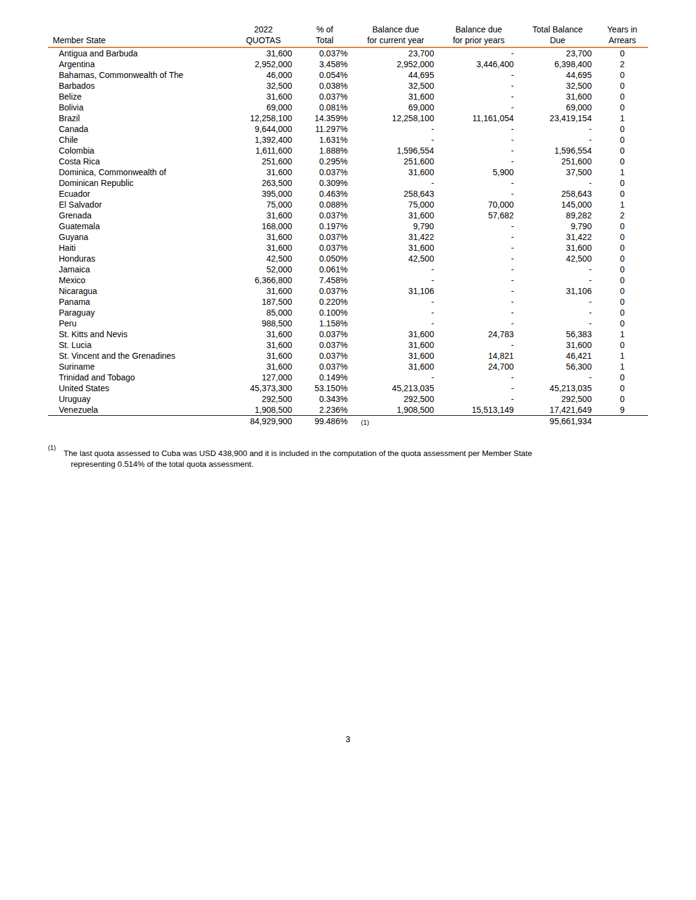| | 2022 | % of | Balance due | Balance due | Total Balance | Years in |
| --- | --- | --- | --- | --- | --- | --- |
| Member State | QUOTAS | Total | for current year | for prior years | Due | Arrears |
| Antigua and Barbuda | 31,600 | 0.037% | 23,700 | - | 23,700 | 0 |
| Argentina | 2,952,000 | 3.458% | 2,952,000 | 3,446,400 | 6,398,400 | 2 |
| Bahamas, Commonwealth of The | 46,000 | 0.054% | 44,695 | - | 44,695 | 0 |
| Barbados | 32,500 | 0.038% | 32,500 | - | 32,500 | 0 |
| Belize | 31,600 | 0.037% | 31,600 | - | 31,600 | 0 |
| Bolivia | 69,000 | 0.081% | 69,000 | - | 69,000 | 0 |
| Brazil | 12,258,100 | 14.359% | 12,258,100 | 11,161,054 | 23,419,154 | 1 |
| Canada | 9,644,000 | 11.297% | - | - | - | 0 |
| Chile | 1,392,400 | 1.631% | - | - | - | 0 |
| Colombia | 1,611,600 | 1.888% | 1,596,554 | - | 1,596,554 | 0 |
| Costa Rica | 251,600 | 0.295% | 251,600 | - | 251,600 | 0 |
| Dominica, Commonwealth of | 31,600 | 0.037% | 31,600 | 5,900 | 37,500 | 1 |
| Dominican Republic | 263,500 | 0.309% | - | - | - | 0 |
| Ecuador | 395,000 | 0.463% | 258,643 | - | 258,643 | 0 |
| El Salvador | 75,000 | 0.088% | 75,000 | 70,000 | 145,000 | 1 |
| Grenada | 31,600 | 0.037% | 31,600 | 57,682 | 89,282 | 2 |
| Guatemala | 168,000 | 0.197% | 9,790 | - | 9,790 | 0 |
| Guyana | 31,600 | 0.037% | 31,422 | - | 31,422 | 0 |
| Haiti | 31,600 | 0.037% | 31,600 | - | 31,600 | 0 |
| Honduras | 42,500 | 0.050% | 42,500 | - | 42,500 | 0 |
| Jamaica | 52,000 | 0.061% | - | - | - | 0 |
| Mexico | 6,366,800 | 7.458% | - | - | - | 0 |
| Nicaragua | 31,600 | 0.037% | 31,106 | - | 31,106 | 0 |
| Panama | 187,500 | 0.220% | - | - | - | 0 |
| Paraguay | 85,000 | 0.100% | - | - | - | 0 |
| Peru | 988,500 | 1.158% | - | - | - | 0 |
| St. Kitts and Nevis | 31,600 | 0.037% | 31,600 | 24,783 | 56,383 | 1 |
| St. Lucia | 31,600 | 0.037% | 31,600 | - | 31,600 | 0 |
| St. Vincent and the Grenadines | 31,600 | 0.037% | 31,600 | 14,821 | 46,421 | 1 |
| Suriname | 31,600 | 0.037% | 31,600 | 24,700 | 56,300 | 1 |
| Trinidad and Tobago | 127,000 | 0.149% | - | - | - | 0 |
| United States | 45,373,300 | 53.150% | 45,213,035 | - | 45,213,035 | 0 |
| Uruguay | 292,500 | 0.343% | 292,500 | - | 292,500 | 0 |
| Venezuela | 1,908,500 | 2.236% | 1,908,500 | 15,513,149 | 17,421,649 | 9 |
| | 84,929,900 | 99.486% | (1) | | 95,661,934 | |
(1) The last quota assessed to Cuba was USD 438,900 and it is included in the computation of the quota assessment per Member State representing 0.514% of the total quota assessment.
3